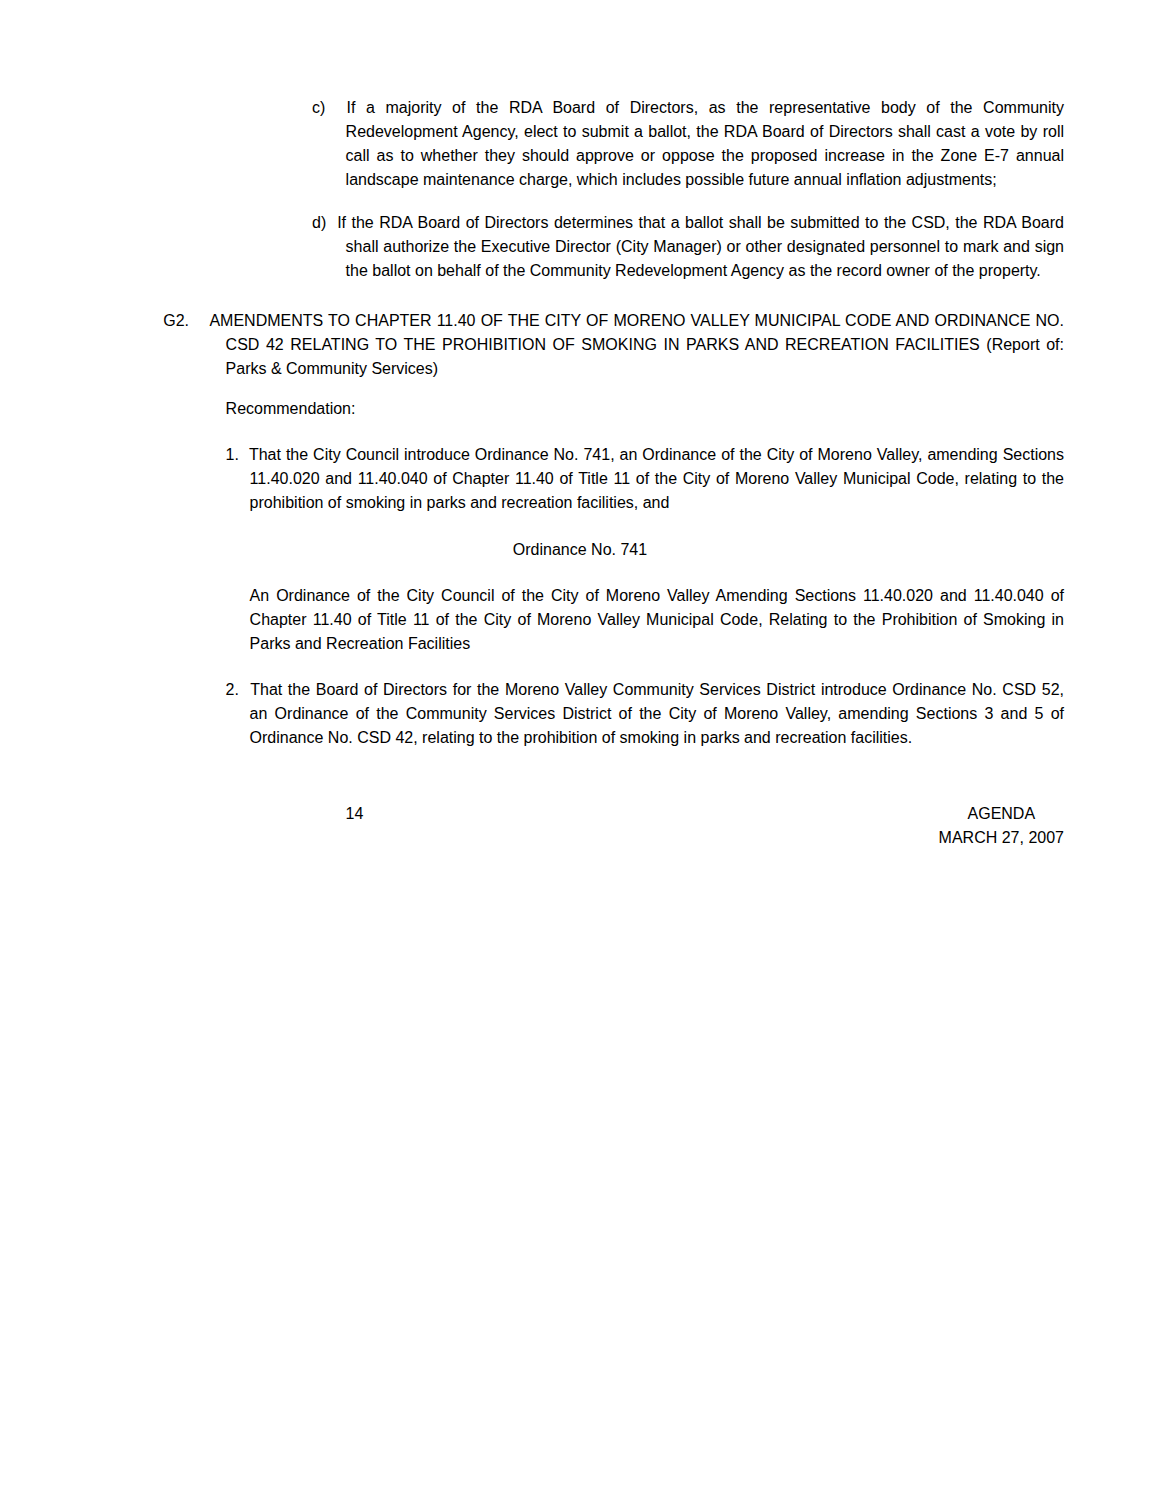c) If a majority of the RDA Board of Directors, as the representative body of the Community Redevelopment Agency, elect to submit a ballot, the RDA Board of Directors shall cast a vote by roll call as to whether they should approve or oppose the proposed increase in the Zone E-7 annual landscape maintenance charge, which includes possible future annual inflation adjustments;
d) If the RDA Board of Directors determines that a ballot shall be submitted to the CSD, the RDA Board shall authorize the Executive Director (City Manager) or other designated personnel to mark and sign the ballot on behalf of the Community Redevelopment Agency as the record owner of the property.
G2. AMENDMENTS TO CHAPTER 11.40 OF THE CITY OF MORENO VALLEY MUNICIPAL CODE AND ORDINANCE NO. CSD 42 RELATING TO THE PROHIBITION OF SMOKING IN PARKS AND RECREATION FACILITIES (Report of: Parks & Community Services)
Recommendation:
1. That the City Council introduce Ordinance No. 741, an Ordinance of the City of Moreno Valley, amending Sections 11.40.020 and 11.40.040 of Chapter 11.40 of Title 11 of the City of Moreno Valley Municipal Code, relating to the prohibition of smoking in parks and recreation facilities, and
Ordinance No. 741
An Ordinance of the City Council of the City of Moreno Valley Amending Sections 11.40.020 and 11.40.040 of Chapter 11.40 of Title 11 of the City of Moreno Valley Municipal Code, Relating to the Prohibition of Smoking in Parks and Recreation Facilities
2. That the Board of Directors for the Moreno Valley Community Services District introduce Ordinance No. CSD 52, an Ordinance of the Community Services District of the City of Moreno Valley, amending Sections 3 and 5 of Ordinance No. CSD 42, relating to the prohibition of smoking in parks and recreation facilities.
14
AGENDA
MARCH 27, 2007